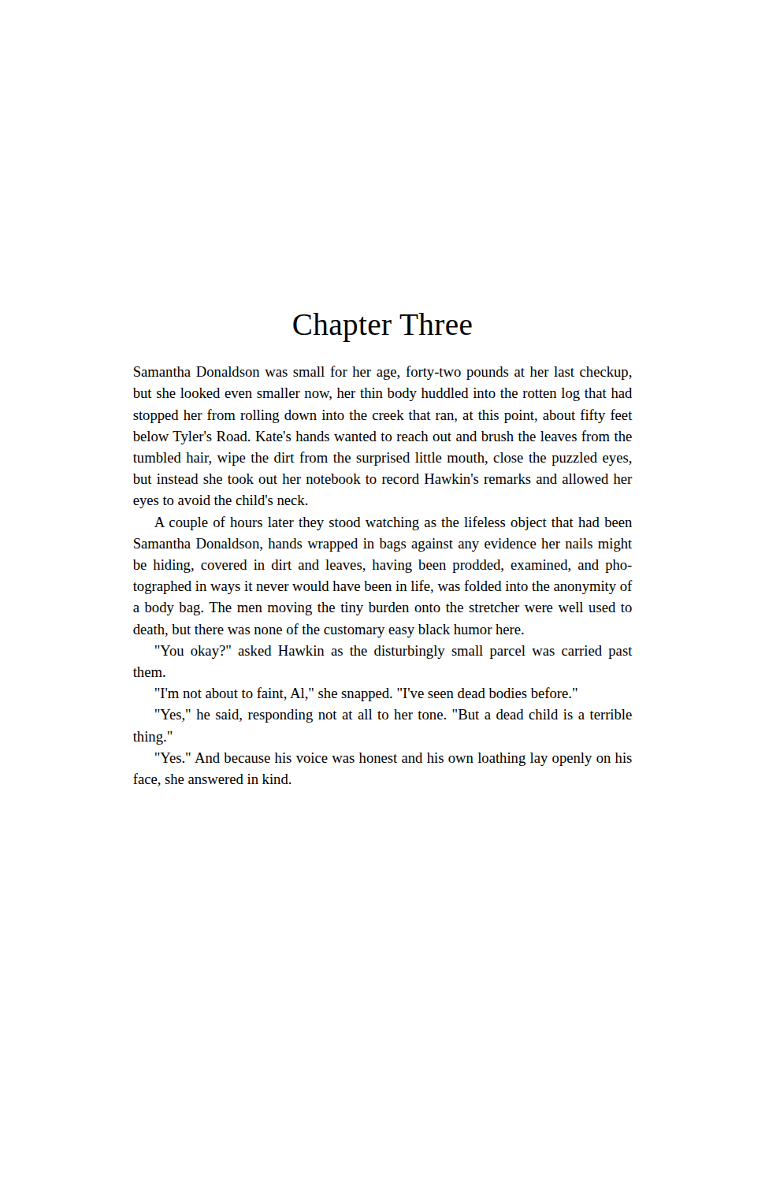Chapter Three
Samantha Donaldson was small for her age, forty-two pounds at her last checkup, but she looked even smaller now, her thin body huddled into the rotten log that had stopped her from rolling down into the creek that ran, at this point, about fifty feet below Tyler's Road. Kate's hands wanted to reach out and brush the leaves from the tumbled hair, wipe the dirt from the surprised little mouth, close the puzzled eyes, but instead she took out her notebook to record Hawkin's remarks and allowed her eyes to avoid the child's neck.
A couple of hours later they stood watching as the lifeless object that had been Samantha Donaldson, hands wrapped in bags against any evidence her nails might be hiding, covered in dirt and leaves, having been prodded, examined, and photographed in ways it never would have been in life, was folded into the anonymity of a body bag. The men moving the tiny burden onto the stretcher were well used to death, but there was none of the customary easy black humor here.
"You okay?" asked Hawkin as the disturbingly small parcel was carried past them.
"I'm not about to faint, Al," she snapped. "I've seen dead bodies before."
"Yes," he said, responding not at all to her tone. "But a dead child is a terrible thing."
"Yes." And because his voice was honest and his own loathing lay openly on his face, she answered in kind.